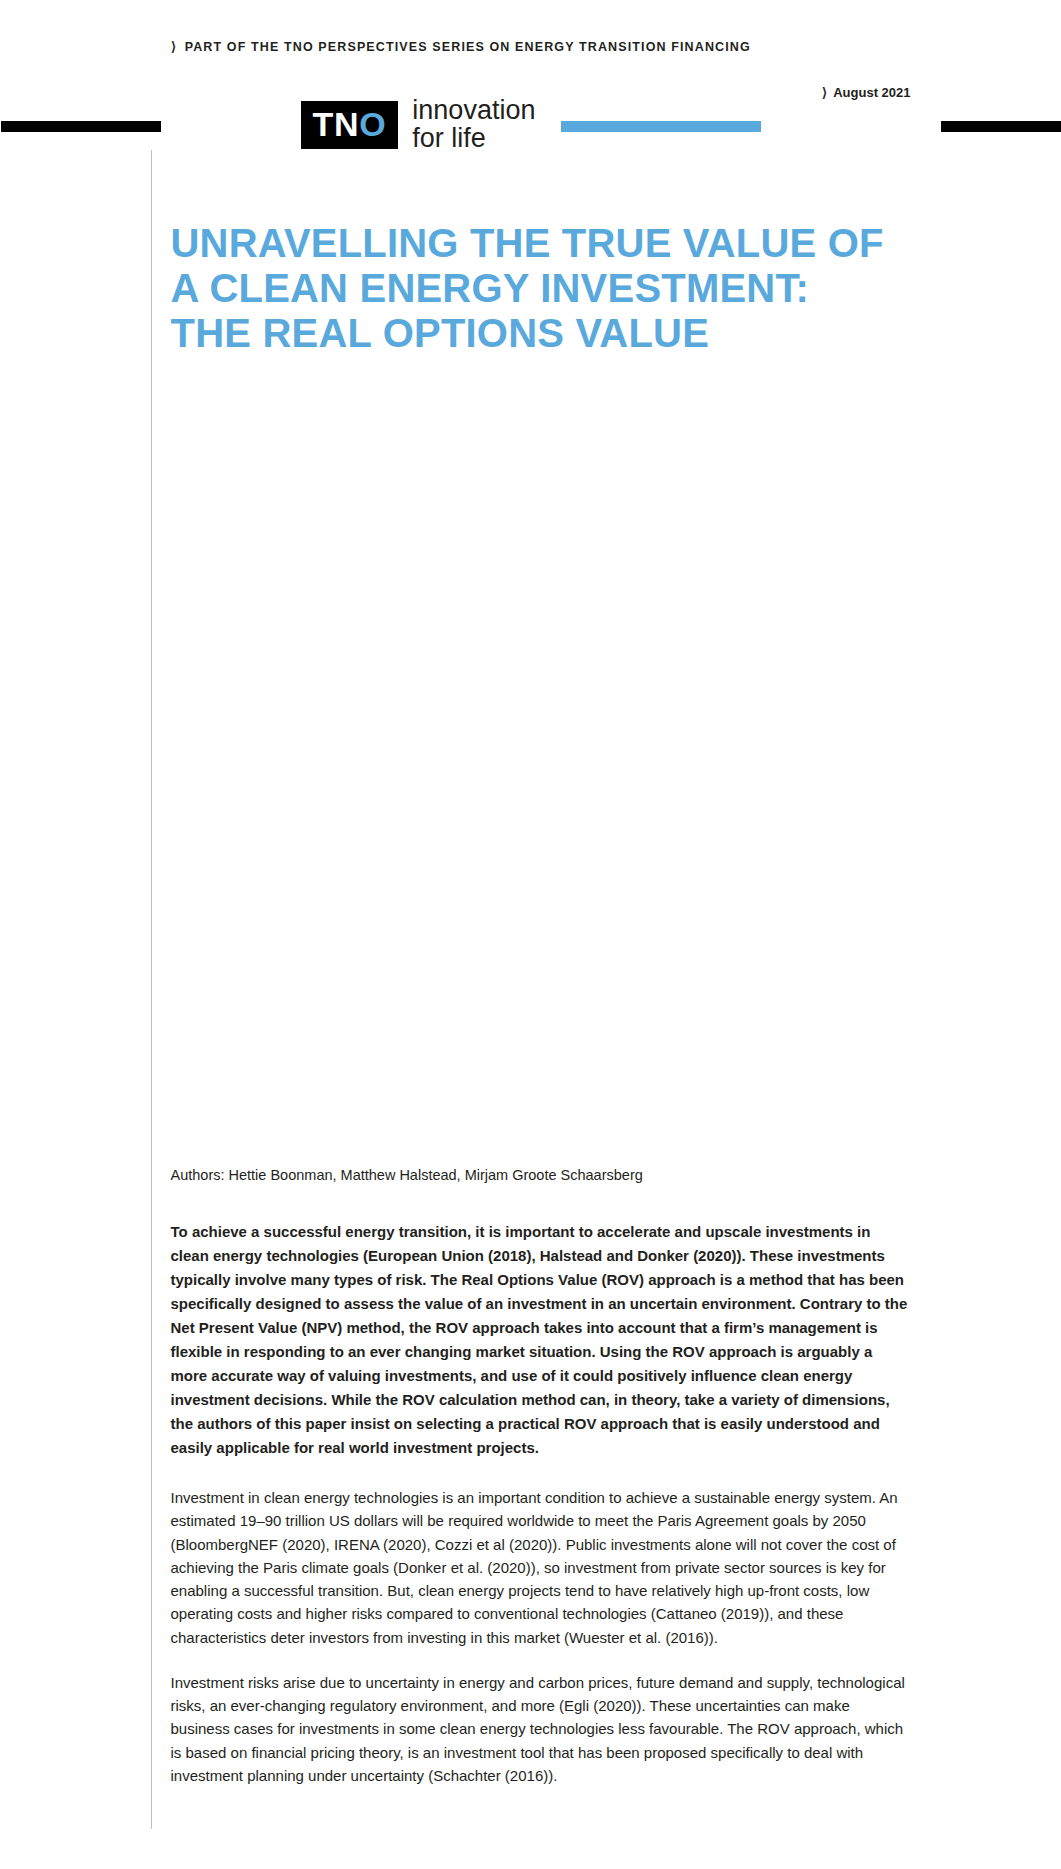⟩PART OF THE TNO PERSPECTIVES SERIES ON ENERGY TRANSITION FINANCING
TNO innovationfor life
⟩August 2021
Unravelling the true value of
a clean energy investment:
the real options value
Authors: Hettie Boonman, Matthew Halstead, Mirjam Groote Schaarsberg
To achieve a successful energy transition, it is important to accelerate and upscale investments in clean energy technologies (European Union (2018), Halstead and Donker (2020)). These investments typically involve many types of risk. The Real Options Value (ROV) approach is a method that has been specifically designed to assess the value of an investment in an uncertain environment. Contrary to the Net Present Value (NPV) method, the ROV approach takes into account that a firm’s management is flexible in responding to an ever changing market situation. Using the ROV approach is arguably a more accurate way of valuing investments, and use of it could positively influence clean energy investment decisions. While the ROV calculation method can, in theory, take a variety of dimensions, the authors of this paper insist on selecting a practical ROV approach that is easily understood and easily applicable for real world investment projects.
Investment in clean energy technologies is an important condition to achieve a sustainable energy system. An estimated 19–90 trillion US dollars will be required worldwide to meet the Paris Agreement goals by 2050 (BloombergNEF (2020), IRENA (2020), Cozzi et al (2020)). Public investments alone will not cover the cost of achieving the Paris climate goals (Donker et al. (2020)), so investment from private sector sources is key for enabling a successful transition. But, clean energy projects tend to have relatively high up-front costs, low operating costs and higher risks compared to conventional technologies (Cattaneo (2019)), and these characteristics deter investors from investing in this market (Wuester et al. (2016)).
Investment risks arise due to uncertainty in energy and carbon prices, future demand and supply, technological risks, an ever-changing regulatory environment, and more (Egli (2020)). These uncertainties can make business cases for investments in some clean energy technologies less favourable. The ROV approach, which is based on financial pricing theory, is an investment tool that has been proposed specifically to deal with investment planning under uncertainty (Schachter (2016)).